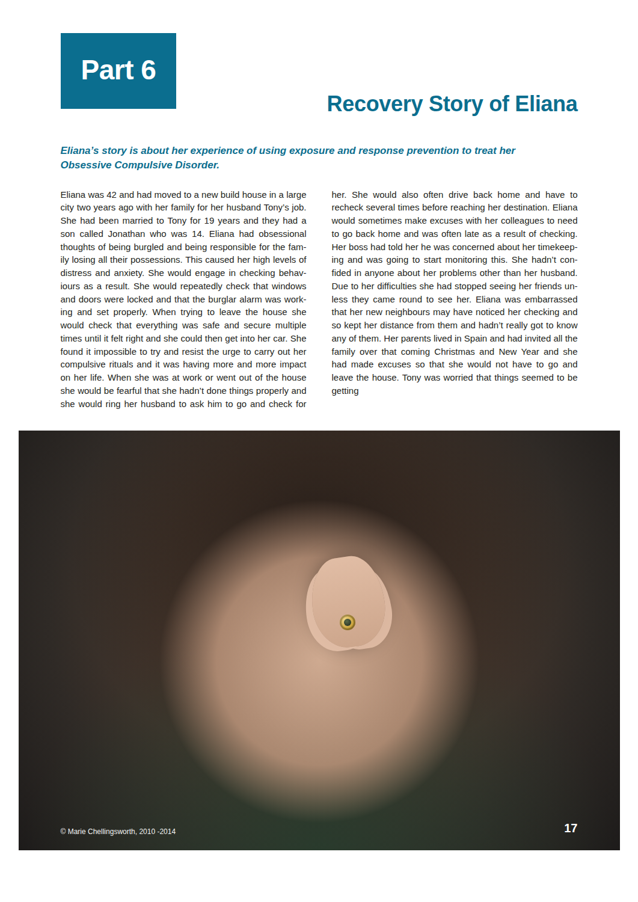Part 6
Recovery Story of Eliana
Eliana’s story is about her experience of using exposure and response prevention to treat her Obsessive Compulsive Disorder.
Eliana was 42 and had moved to a new build house in a large city two years ago with her family for her husband Tony’s job. She had been married to Tony for 19 years and they had a son called Jonathan who was 14. Eliana had obsessional thoughts of being burgled and being responsible for the family losing all their possessions. This caused her high levels of distress and anxiety. She would engage in checking behaviours as a result. She would repeatedly check that windows and doors were locked and that the burglar alarm was working and set properly. When trying to leave the house she would check that everything was safe and secure multiple times until it felt right and she could then get into her car. She found it impossible to try and resist the urge to carry out her compulsive rituals and it was having more and more impact on her life. When she was at work or went out of the house she would be fearful that she hadn’t done things properly and she would ring her husband to ask him to go and check for her. She would also often drive back home and have to recheck several times before reaching her destination. Eliana would sometimes make excuses with her colleagues to need to go back home and was often late as a result of checking. Her boss had told her he was concerned about her timekeeping and was going to start monitoring this. She hadn’t confided in anyone about her problems other than her husband. Due to her difficulties she had stopped seeing her friends unless they came round to see her. Eliana was embarrassed that her new neighbours may have noticed her checking and so kept her distance from them and hadn’t really got to know any of them. Her parents lived in Spain and had invited all the family over that coming Christmas and New Year and she had made excuses so that she would not have to go and leave the house. Tony was worried that things seemed to be getting
© Marie Chellingsworth, 2010 -2014
17